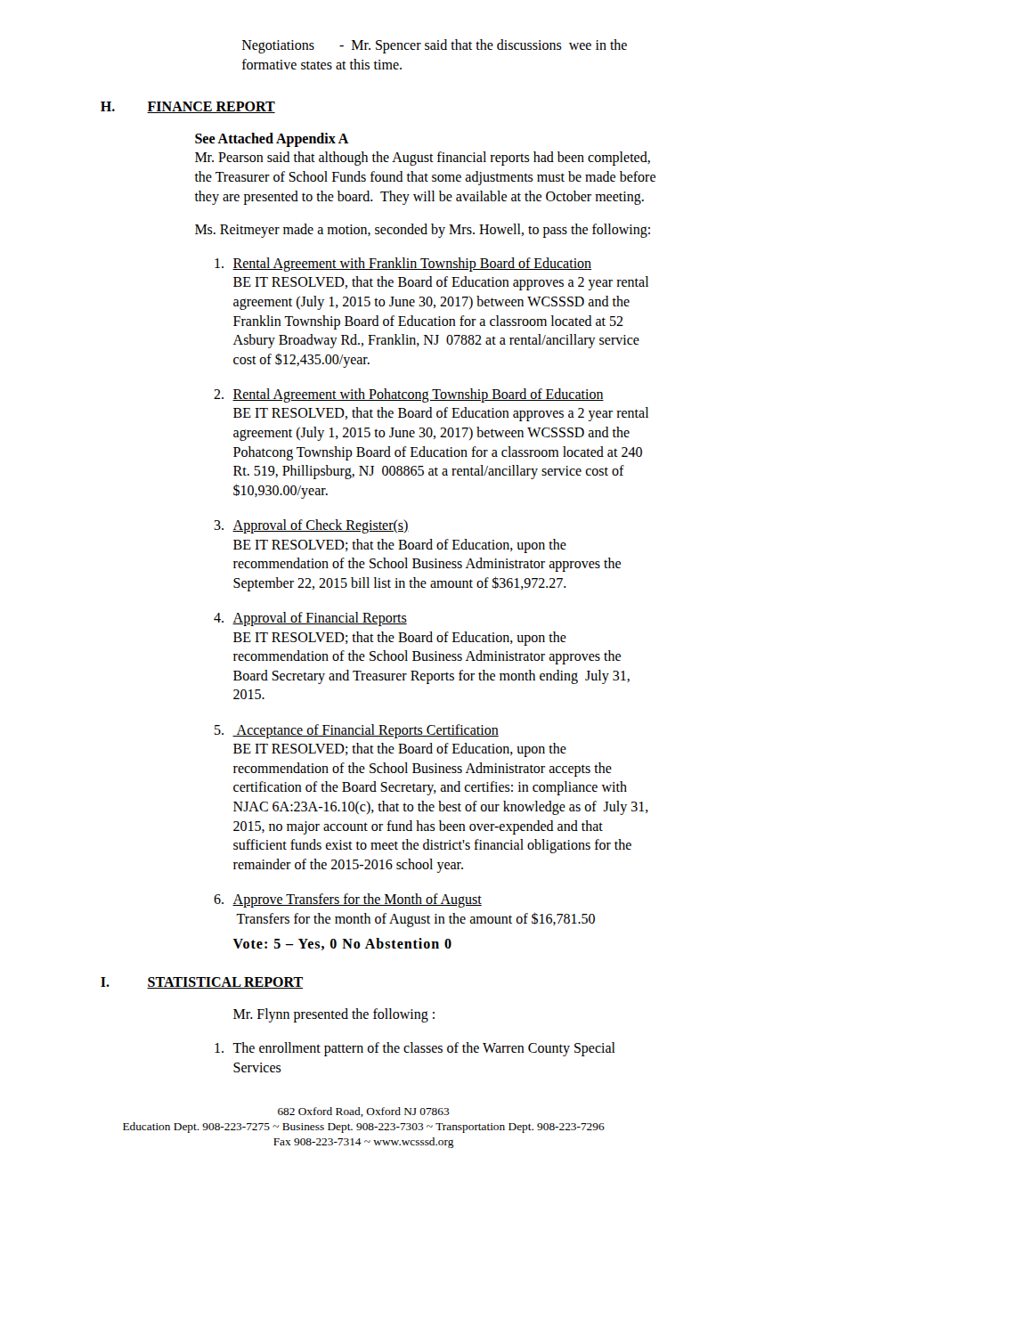Negotiations - Mr. Spencer said that the discussions wee in the formative states at this time.
H.
FINANCE REPORT
See Attached Appendix A
Mr. Pearson said that although the August financial reports had been completed, the Treasurer of School Funds found that some adjustments must be made before they are presented to the board. They will be available at the October meeting.
Ms. Reitmeyer made a motion, seconded by Mrs. Howell, to pass the following:
Rental Agreement with Franklin Township Board of Education BE IT RESOLVED, that the Board of Education approves a 2 year rental agreement (July 1, 2015 to June 30, 2017) between WCSSSD and the Franklin Township Board of Education for a classroom located at 52 Asbury Broadway Rd., Franklin, NJ 07882 at a rental/ancillary service cost of $12,435.00/year.
Rental Agreement with Pohatcong Township Board of Education BE IT RESOLVED, that the Board of Education approves a 2 year rental agreement (July 1, 2015 to June 30, 2017) between WCSSSD and the Pohatcong Township Board of Education for a classroom located at 240 Rt. 519, Phillipsburg, NJ 008865 at a rental/ancillary service cost of $10,930.00/year.
Approval of Check Register(s) BE IT RESOLVED; that the Board of Education, upon the recommendation of the School Business Administrator approves the September 22, 2015 bill list in the amount of $361,972.27.
Approval of Financial Reports BE IT RESOLVED; that the Board of Education, upon the recommendation of the School Business Administrator approves the Board Secretary and Treasurer Reports for the month ending July 31, 2015.
Acceptance of Financial Reports Certification BE IT RESOLVED; that the Board of Education, upon the recommendation of the School Business Administrator accepts the certification of the Board Secretary, and certifies: in compliance with NJAC 6A:23A-16.10(c), that to the best of our knowledge as of July 31, 2015, no major account or fund has been over-expended and that sufficient funds exist to meet the district's financial obligations for the remainder of the 2015-2016 school year.
Approve Transfers for the Month of August Transfers for the month of August in the amount of $16,781.50
Vote: 5 – Yes, 0 No Abstention 0
I.
STATISTICAL REPORT
Mr. Flynn presented the following :
The enrollment pattern of the classes of the Warren County Special Services
682 Oxford Road, Oxford NJ 07863
Education Dept. 908-223-7275 ~ Business Dept. 908-223-7303 ~ Transportation Dept. 908-223-7296
Fax 908-223-7314 ~ www.wcsssd.org